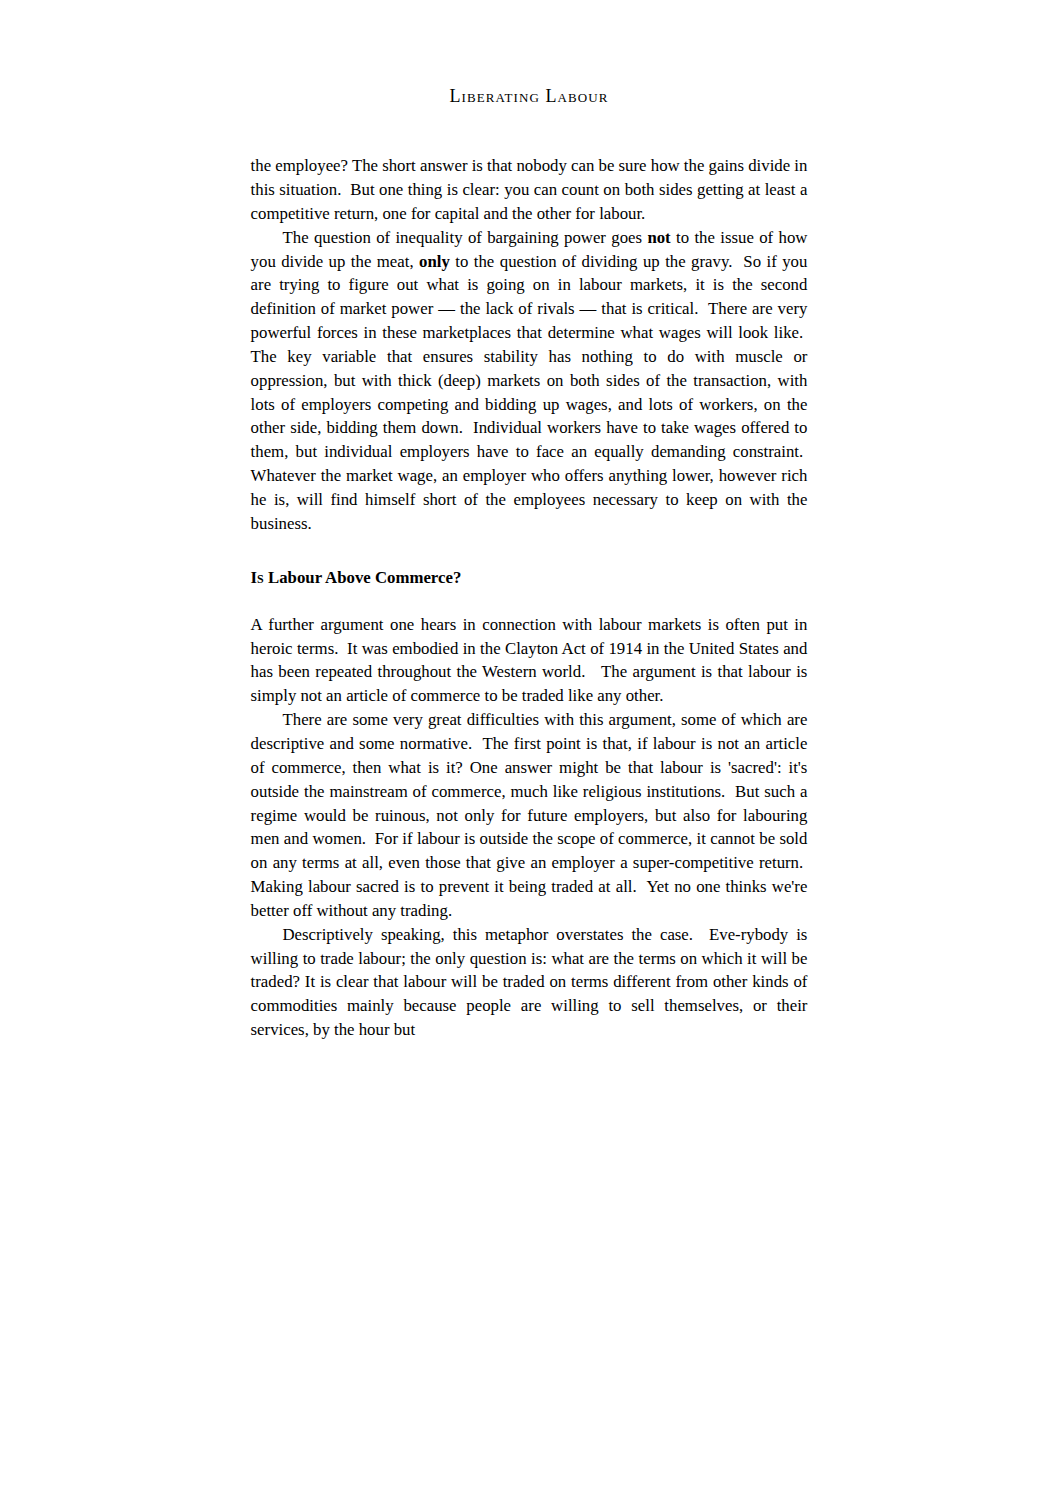Liberating Labour
the employee? The short answer is that nobody can be sure how the gains divide in this situation. But one thing is clear: you can count on both sides getting at least a competitive return, one for capital and the other for labour.
The question of inequality of bargaining power goes not to the issue of how you divide up the meat, only to the question of dividing up the gravy. So if you are trying to figure out what is going on in labour markets, it is the second definition of market power — the lack of rivals — that is critical. There are very powerful forces in these marketplaces that determine what wages will look like. The key variable that ensures stability has nothing to do with muscle or oppression, but with thick (deep) markets on both sides of the transaction, with lots of employers competing and bidding up wages, and lots of workers, on the other side, bidding them down. Individual workers have to take wages offered to them, but individual employers have to face an equally demanding constraint. Whatever the market wage, an employer who offers anything lower, however rich he is, will find himself short of the employees necessary to keep on with the business.
Is Labour Above Commerce?
A further argument one hears in connection with labour markets is often put in heroic terms. It was embodied in the Clayton Act of 1914 in the United States and has been repeated throughout the Western world. The argument is that labour is simply not an article of commerce to be traded like any other.
There are some very great difficulties with this argument, some of which are descriptive and some normative. The first point is that, if labour is not an article of commerce, then what is it? One answer might be that labour is 'sacred': it's outside the mainstream of commerce, much like religious institutions. But such a regime would be ruinous, not only for future employers, but also for labouring men and women. For if labour is outside the scope of commerce, it cannot be sold on any terms at all, even those that give an employer a super-competitive return. Making labour sacred is to prevent it being traded at all. Yet no one thinks we're better off without any trading.
Descriptively speaking, this metaphor overstates the case. Eve‑rybody is willing to trade labour; the only question is: what are the terms on which it will be traded? It is clear that labour will be traded on terms different from other kinds of commodities mainly because people are willing to sell themselves, or their services, by the hour but